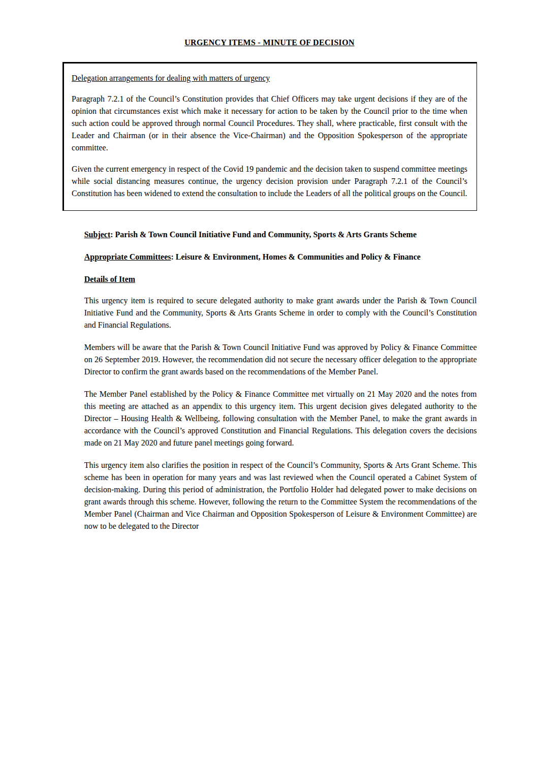URGENCY ITEMS - MINUTE OF DECISION
Delegation arrangements for dealing with matters of urgency
Paragraph 7.2.1 of the Council’s Constitution provides that Chief Officers may take urgent decisions if they are of the opinion that circumstances exist which make it necessary for action to be taken by the Council prior to the time when such action could be approved through normal Council Procedures. They shall, where practicable, first consult with the Leader and Chairman (or in their absence the Vice-Chairman) and the Opposition Spokesperson of the appropriate committee.
Given the current emergency in respect of the Covid 19 pandemic and the decision taken to suspend committee meetings while social distancing measures continue, the urgency decision provision under Paragraph 7.2.1 of the Council’s Constitution has been widened to extend the consultation to include the Leaders of all the political groups on the Council.
Subject: Parish & Town Council Initiative Fund and Community, Sports & Arts Grants Scheme
Appropriate Committees: Leisure & Environment, Homes & Communities and Policy & Finance
Details of Item
This urgency item is required to secure delegated authority to make grant awards under the Parish & Town Council Initiative Fund and the Community, Sports & Arts Grants Scheme in order to comply with the Council’s Constitution and Financial Regulations.
Members will be aware that the Parish & Town Council Initiative Fund was approved by Policy & Finance Committee on 26 September 2019. However, the recommendation did not secure the necessary officer delegation to the appropriate Director to confirm the grant awards based on the recommendations of the Member Panel.
The Member Panel established by the Policy & Finance Committee met virtually on 21 May 2020 and the notes from this meeting are attached as an appendix to this urgency item. This urgent decision gives delegated authority to the Director – Housing Health & Wellbeing, following consultation with the Member Panel, to make the grant awards in accordance with the Council’s approved Constitution and Financial Regulations. This delegation covers the decisions made on 21 May 2020 and future panel meetings going forward.
This urgency item also clarifies the position in respect of the Council’s Community, Sports & Arts Grant Scheme. This scheme has been in operation for many years and was last reviewed when the Council operated a Cabinet System of decision-making. During this period of administration, the Portfolio Holder had delegated power to make decisions on grant awards through this scheme. However, following the return to the Committee System the recommendations of the Member Panel (Chairman and Vice Chairman and Opposition Spokesperson of Leisure & Environment Committee) are now to be delegated to the Director